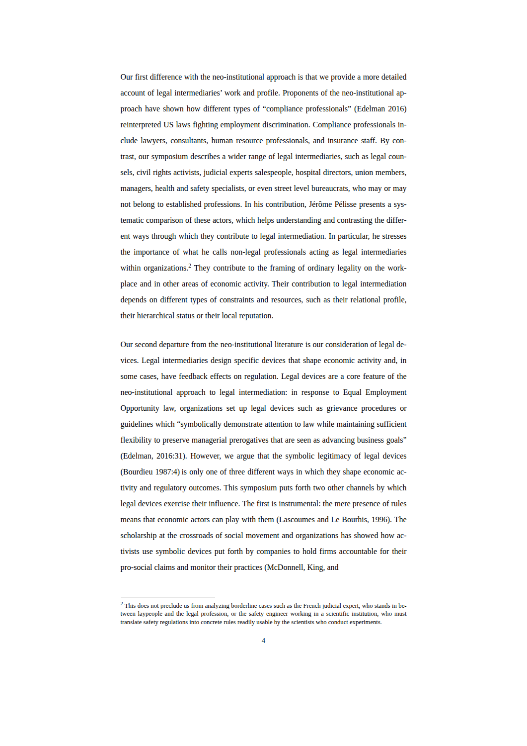Our first difference with the neo-institutional approach is that we provide a more detailed account of legal intermediaries’ work and profile. Proponents of the neo-institutional approach have shown how different types of “compliance professionals” (Edelman 2016) reinterpreted US laws fighting employment discrimination. Compliance professionals include lawyers, consultants, human resource professionals, and insurance staff. By contrast, our symposium describes a wider range of legal intermediaries, such as legal counsels, civil rights activists, judicial experts salespeople, hospital directors, union members, managers, health and safety specialists, or even street level bureaucrats, who may or may not belong to established professions. In his contribution, Jérôme Pélisse presents a systematic comparison of these actors, which helps understanding and contrasting the different ways through which they contribute to legal intermediation. In particular, he stresses the importance of what he calls non-legal professionals acting as legal intermediaries within organizations.2 They contribute to the framing of ordinary legality on the workplace and in other areas of economic activity. Their contribution to legal intermediation depends on different types of constraints and resources, such as their relational profile, their hierarchical status or their local reputation.
Our second departure from the neo-institutional literature is our consideration of legal devices. Legal intermediaries design specific devices that shape economic activity and, in some cases, have feedback effects on regulation. Legal devices are a core feature of the neo-institutional approach to legal intermediation: in response to Equal Employment Opportunity law, organizations set up legal devices such as grievance procedures or guidelines which “symbolically demonstrate attention to law while maintaining sufficient flexibility to preserve managerial prerogatives that are seen as advancing business goals” (Edelman, 2016:31). However, we argue that the symbolic legitimacy of legal devices (Bourdieu 1987:4) is only one of three different ways in which they shape economic activity and regulatory outcomes. This symposium puts forth two other channels by which legal devices exercise their influence. The first is instrumental: the mere presence of rules means that economic actors can play with them (Lascoumes and Le Bourhis, 1996). The scholarship at the crossroads of social movement and organizations has showed how activists use symbolic devices put forth by companies to hold firms accountable for their pro-social claims and monitor their practices (McDonnell, King, and
2 This does not preclude us from analyzing borderline cases such as the French judicial expert, who stands in between laypeople and the legal profession, or the safety engineer working in a scientific institution, who must translate safety regulations into concrete rules readily usable by the scientists who conduct experiments.
4